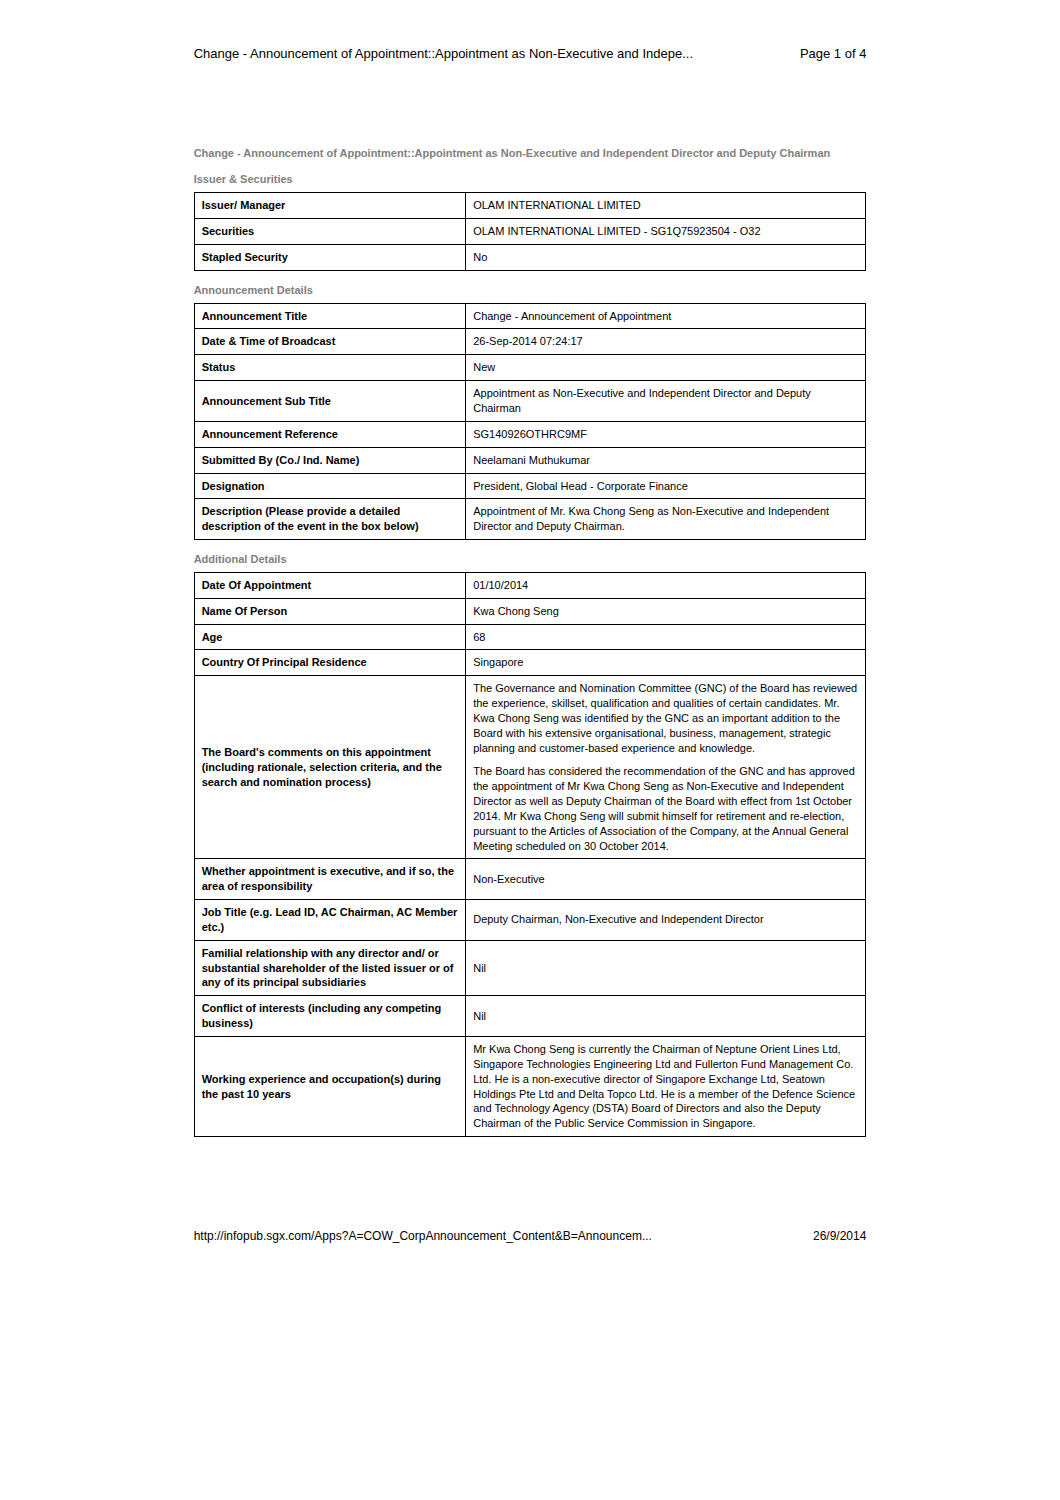Change - Announcement of Appointment::Appointment as Non-Executive and Indepe... Page 1 of 4
Change - Announcement of Appointment::Appointment as Non-Executive and Independent Director and Deputy Chairman
Issuer & Securities
| Issuer/ Manager | OLAM INTERNATIONAL LIMITED |
| Securities | OLAM INTERNATIONAL LIMITED - SG1Q75923504 - O32 |
| Stapled Security | No |
Announcement Details
| Announcement Title | Change - Announcement of Appointment |
| Date & Time of Broadcast | 26-Sep-2014 07:24:17 |
| Status | New |
| Announcement Sub Title | Appointment as Non-Executive and Independent Director and Deputy Chairman |
| Announcement Reference | SG140926OTHRC9MF |
| Submitted By (Co./ Ind. Name) | Neelamani Muthukumar |
| Designation | President, Global Head - Corporate Finance |
| Description (Please provide a detailed description of the event in the box below) | Appointment of Mr. Kwa Chong Seng as Non-Executive and Independent Director and Deputy Chairman. |
Additional Details
| Date Of Appointment | 01/10/2014 |
| Name Of Person | Kwa Chong Seng |
| Age | 68 |
| Country Of Principal Residence | Singapore |
| The Board's comments on this appointment (including rationale, selection criteria, and the search and nomination process) | The Governance and Nomination Committee (GNC) of the Board has reviewed the experience, skillset, qualification and qualities of certain candidates. Mr. Kwa Chong Seng was identified by the GNC as an important addition to the Board with his extensive organisational, business, management, strategic planning and customer-based experience and knowledge. The Board has considered the recommendation of the GNC and has approved the appointment of Mr Kwa Chong Seng as Non-Executive and Independent Director as well as Deputy Chairman of the Board with effect from 1st October 2014. Mr Kwa Chong Seng will submit himself for retirement and re-election, pursuant to the Articles of Association of the Company, at the Annual General Meeting scheduled on 30 October 2014. |
| Whether appointment is executive, and if so, the area of responsibility | Non-Executive |
| Job Title (e.g. Lead ID, AC Chairman, AC Member etc.) | Deputy Chairman, Non-Executive and Independent Director |
| Familial relationship with any director and/ or substantial shareholder of the listed issuer or of any of its principal subsidiaries | Nil |
| Conflict of interests (including any competing business) | Nil |
| Working experience and occupation(s) during the past 10 years | Mr Kwa Chong Seng is currently the Chairman of Neptune Orient Lines Ltd, Singapore Technologies Engineering Ltd and Fullerton Fund Management Co. Ltd. He is a non-executive director of Singapore Exchange Ltd, Seatown Holdings Pte Ltd and Delta Topco Ltd. He is a member of the Defence Science and Technology Agency (DSTA) Board of Directors and also the Deputy Chairman of the Public Service Commission in Singapore. |
http://infopub.sgx.com/Apps?A=COW_CorpAnnouncement_Content&B=Announcem... 26/9/2014